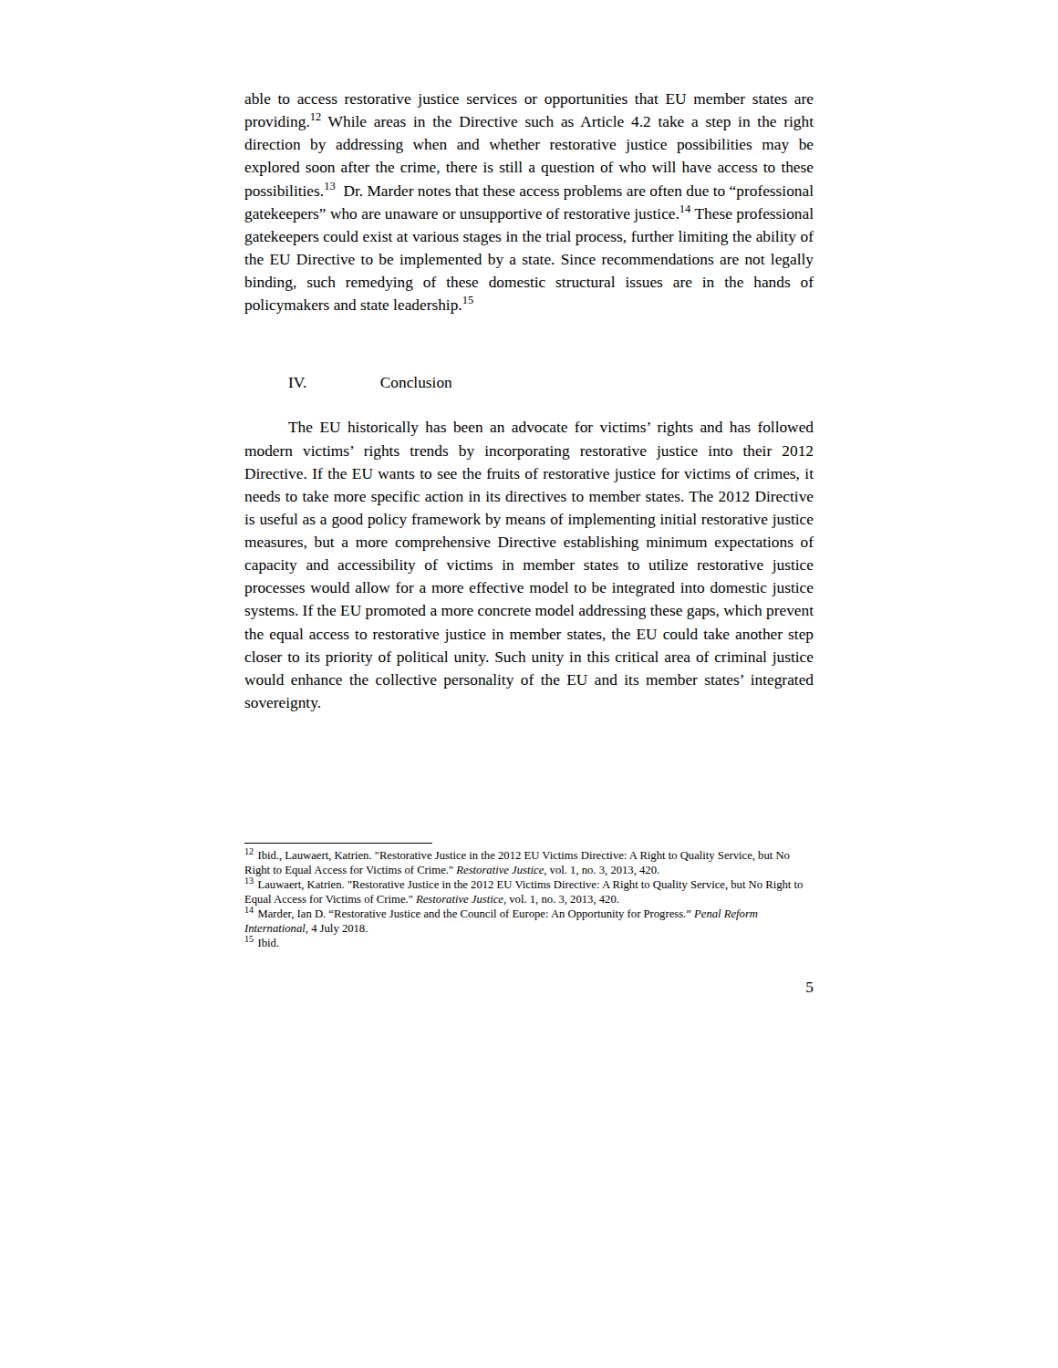able to access restorative justice services or opportunities that EU member states are providing.12 While areas in the Directive such as Article 4.2 take a step in the right direction by addressing when and whether restorative justice possibilities may be explored soon after the crime, there is still a question of who will have access to these possibilities.13 Dr. Marder notes that these access problems are often due to “professional gatekeepers” who are unaware or unsupportive of restorative justice.14 These professional gatekeepers could exist at various stages in the trial process, further limiting the ability of the EU Directive to be implemented by a state. Since recommendations are not legally binding, such remedying of these domestic structural issues are in the hands of policymakers and state leadership.15
IV. Conclusion
The EU historically has been an advocate for victims’ rights and has followed modern victims’ rights trends by incorporating restorative justice into their 2012 Directive. If the EU wants to see the fruits of restorative justice for victims of crimes, it needs to take more specific action in its directives to member states. The 2012 Directive is useful as a good policy framework by means of implementing initial restorative justice measures, but a more comprehensive Directive establishing minimum expectations of capacity and accessibility of victims in member states to utilize restorative justice processes would allow for a more effective model to be integrated into domestic justice systems. If the EU promoted a more concrete model addressing these gaps, which prevent the equal access to restorative justice in member states, the EU could take another step closer to its priority of political unity. Such unity in this critical area of criminal justice would enhance the collective personality of the EU and its member states’ integrated sovereignty.
12 Ibid., Lauwaert, Katrien. "Restorative Justice in the 2012 EU Victims Directive: A Right to Quality Service, but No Right to Equal Access for Victims of Crime." Restorative Justice, vol. 1, no. 3, 2013, 420.
13 Lauwaert, Katrien. "Restorative Justice in the 2012 EU Victims Directive: A Right to Quality Service, but No Right to Equal Access for Victims of Crime." Restorative Justice, vol. 1, no. 3, 2013, 420.
14 Marder, Ian D. “Restorative Justice and the Council of Europe: An Opportunity for Progress.” Penal Reform International, 4 July 2018.
15 Ibid.
5